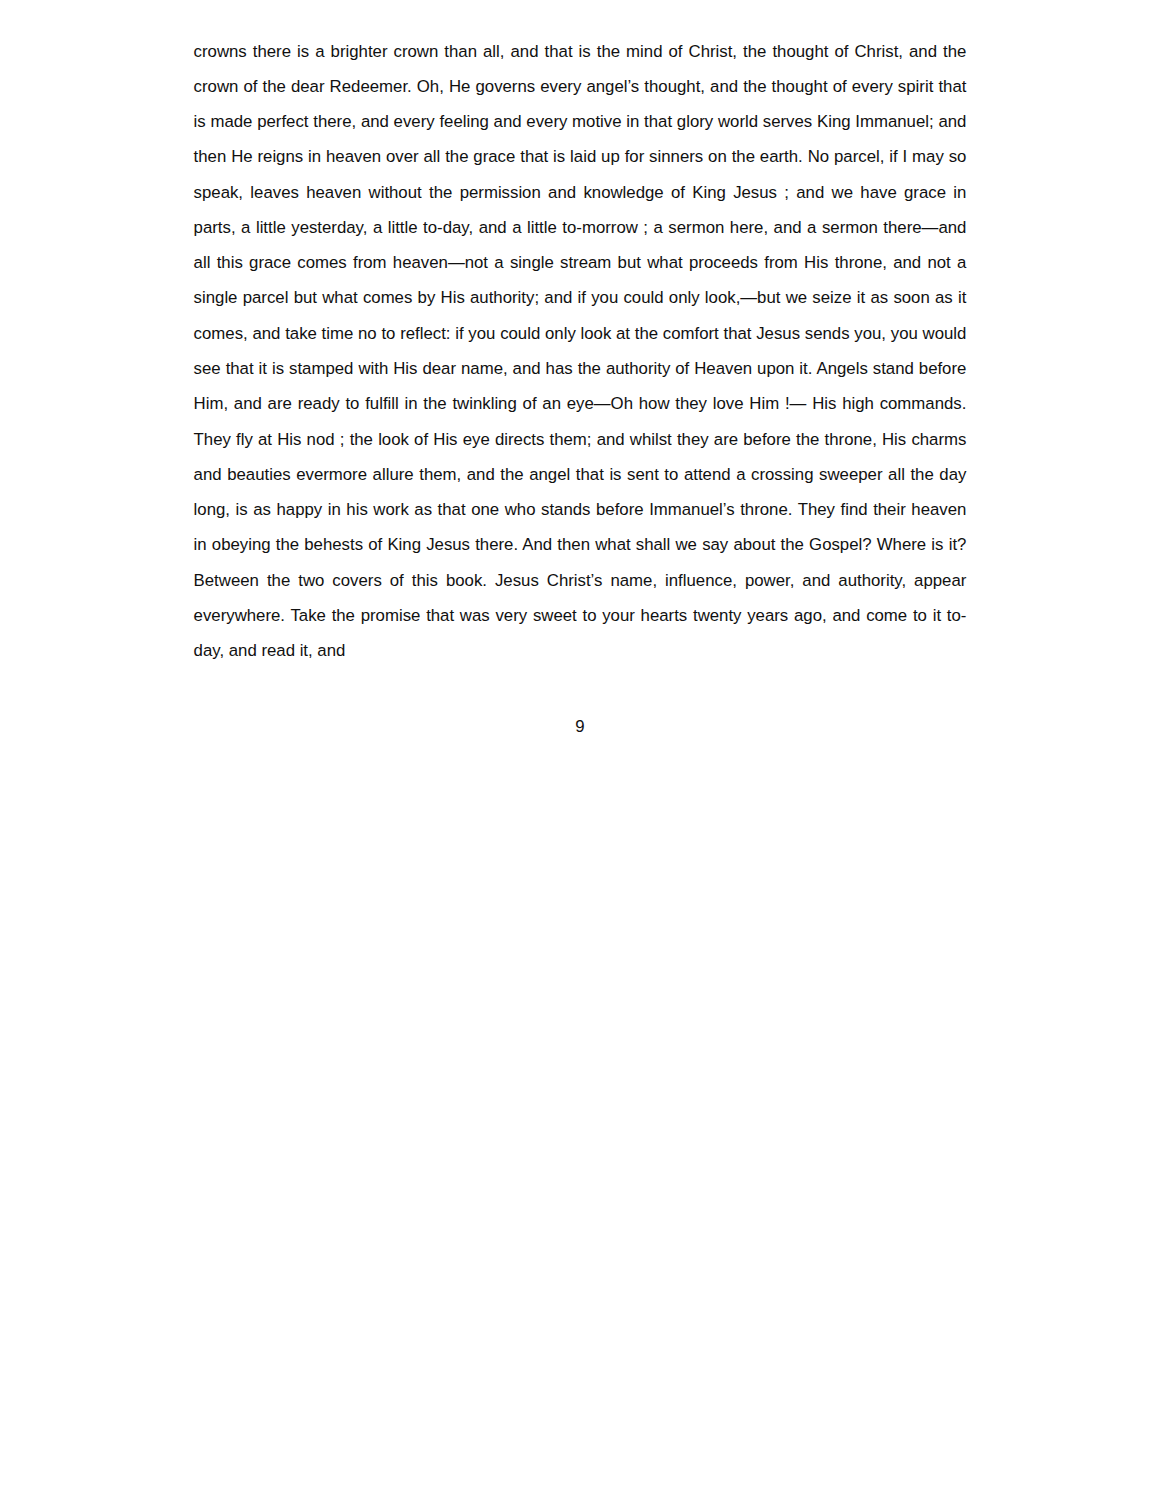crowns there is a brighter crown than all, and that is the mind of Christ, the thought of Christ, and the crown of the dear Redeemer. Oh, He governs every angel’s thought, and the thought of every spirit that is made perfect there, and every feeling and every motive in that glory world serves King Immanuel; and then He reigns in heaven over all the grace that is laid up for sinners on the earth. No parcel, if I may so speak, leaves heaven without the permission and knowledge of King Jesus ; and we have grace in parts, a little yesterday, a little to-day, and a little to-morrow ; a sermon here, and a sermon there—and all this grace comes from heaven—not a single stream but what proceeds from His throne, and not a single parcel but what comes by His authority; and if you could only look,—but we seize it as soon as it comes, and take time no to reflect: if you could only look at the comfort that Jesus sends you, you would see that it is stamped with His dear name, and has the authority of Heaven upon it. Angels stand before Him, and are ready to fulfill in the twinkling of an eye—Oh how they love Him !— His high commands. They fly at His nod ; the look of His eye directs them; and whilst they are before the throne, His charms and beauties evermore allure them, and the angel that is sent to attend a crossing sweeper all the day long, is as happy in his work as that one who stands before Immanuel’s throne. They find their heaven in obeying the behests of King Jesus there. And then what shall we say about the Gospel? Where is it? Between the two covers of this book. Jesus Christ’s name, influence, power, and authority, appear everywhere. Take the promise that was very sweet to your hearts twenty years ago, and come to it to-day, and read it, and
9